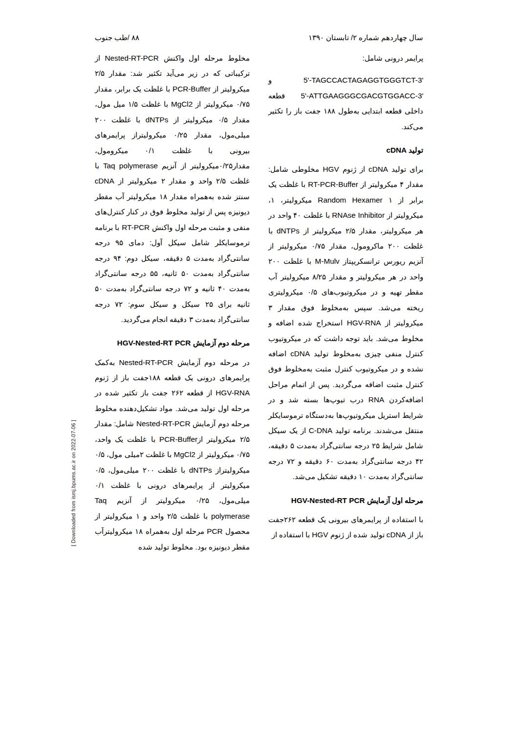سال چهاردهم شماره ۲/ تابستان ۱۳۹۰
۸۸ /طب جنوب
پرایمر درونی شامل:
5'-TAGCCACTAGAGGTGGGTCT-3' و 5'-ATTGAAGGGCGACGTGGACC-3' قطعه داخلی قطعه ابتدایی به‌طول ۱۸۸ جفت باز را تکثیر می‌کند.
تولید cDNA
برای تولید cDNA از ژنوم HGV مخلوطی شامل: مقدار ۴ میکرولیتر از RT-PCR-Buffer با غلظت یک برابر از Random Hexamer ۱ میکرولیتر، ۱، میکرولیتر از RNAse Inhibitor با غلظت ۴۰ واحد در هر میکرولیتر، مقدار ۲/۵ میکرولیتر از dNTPs با غلظت ۲۰۰ ماکرومول، مقدار ۰/۷۵ میکرولیتر از آنزیم ریورس ترانسکریپتاز M-Mulv با غلظت ۲۰۰ واحد در هر میکرولیتر و مقدار ۸/۲۵ میکرولیتر آب مقطر تهیه و در میکروتیوب‌های ۰/۵ میکرولیتری ریخته می‌شد. سپس به‌مخلوط فوق مقدار ۳ میکرولیتر از HGV-RNA استخراج شده اضافه و مخلوط می‌شد. باید توجه داشت که در میکروتیوب کنترل منفی چیزی به‌مخلوط تولید cDNA اضافه نشده و در میکروتیوب کنترل مثبت به‌مخلوط فوق کنترل مثبت اضافه می‌گردید. پس از اتمام مراحل اضافه‌کردن RNA درب تیوپ‌ها بسته شد و در شرایط استریل میکروتیوپ‌ها به‌دستگاه ترموسایکلر منتقل می‌شدند. برنامه تولید C-DNA از یک سیکل شامل شرایط ۲۵ درجه سانتی‌گراد به‌مدت ۵ دقیقه، ۴۲ درجه سانتی‌گراد به‌مدت ۶۰ دقیقه و ۷۲ درجه سانتی‌گراد به‌مدت ۱۰ دقیقه تشکیل می‌شد.
مرحله اول آزمایش HGV-Nested-RT PCR
با استفاده از پرایمرهای بیرونی یک قطعه ۲۶۲جفت باز از cDNA تولید شده از ژنوم HGV با استفاده از
مخلوط مرحله اول واکنش Nested-RT-PCR از ترکیباتی که در زیر می‌آید تکثیر شد: مقدار ۲/۵ میکرولیتر از PCR-Buffer با غلظت یک برابر، مقدار ۰/۷۵ میکرولیتر از MgCl2 با غلظت ۱/۵ میل مول، مقدار ۰/۵ میکرولیتر از dNTPs با غلظت ۲۰۰ میلی‌مول، مقدار ۰/۲۵ میکرولیتراز پرایمرهای بیرونی با غلظت ۰/۱ میکرومول، مقدار۰/۲۵میکرولیتر از آنزیم Taq polymerase با غلظت ۲/۵ واحد و مقدار ۲ میکرولیتر از cDNA سنتز شده به‌همراه مقدار ۱۸ میکرولیتر آب مقطر دیونیزه پس از تولید مخلوط فوق در کنار کنترل‌های منفی و مثبت مرحله اول واکنش RT-PCR با برنامه ترموسایکلر شامل سیکل آول: دمای ۹۵ درجه سانتی‌گراد به‌مدت ۵ دقیقه، سیکل دوم: ۹۴ درجه سانتی‌گراد به‌مدت ۵۰ ثانیه، ۵۵ درجه سانتی‌گراد به‌مدت ۴۰ ثانیه و ۷۲ درجه سانتی‌گراد به‌مدت ۵۰ ثانیه برای ۲۵ سیکل و سیکل سوم: ۷۲ درجه سانتی‌گراد به‌مدت ۳ دقیقه انجام می‌گردید.
مرحله دوم آزمایش HGV-Nested-RT PCR
در مرحله دوم آزمایش Nested-RT-PCR به‌کمک پرایمرهای درونی یک قطعه ۱۸۸جفت باز از ژنوم HGV-RNA از قطعه ۲۶۲ جفت باز تکثیر شده در مرحله اول تولید می‌شد. مواد تشکیل‌دهنده مخلوط مرحله دوم آزمایش Nested-RT-PCR شامل: مقدار ۲/۵ میکرولیتر ازPCR-Buffer با غلظت یک واحد، ۰/۷۵ میکرولیتر از MgCl2 با غلظت ۲میلی مول، ۰/۵ میکرولیتراز dNTPs با غلظت ۲۰۰ میلی‌مول، ۰/۵ میکرولیتر از پرایمرهای درونی با غلظت ۰/۱ میلی‌مول، ۰/۲۵ میکرولیتر از آنزیم Taq polymerase با غلظت ۲/۵ واحد و ۱ میکرولیتر از محصول PCR مرحله اول به‌همراه ۱۸ میکرولیترآب مقطر دیونیزه بود. مخلوط تولید شده
[ Downloaded from ismj.bpums.ac.ir on 2022-07-06 ]